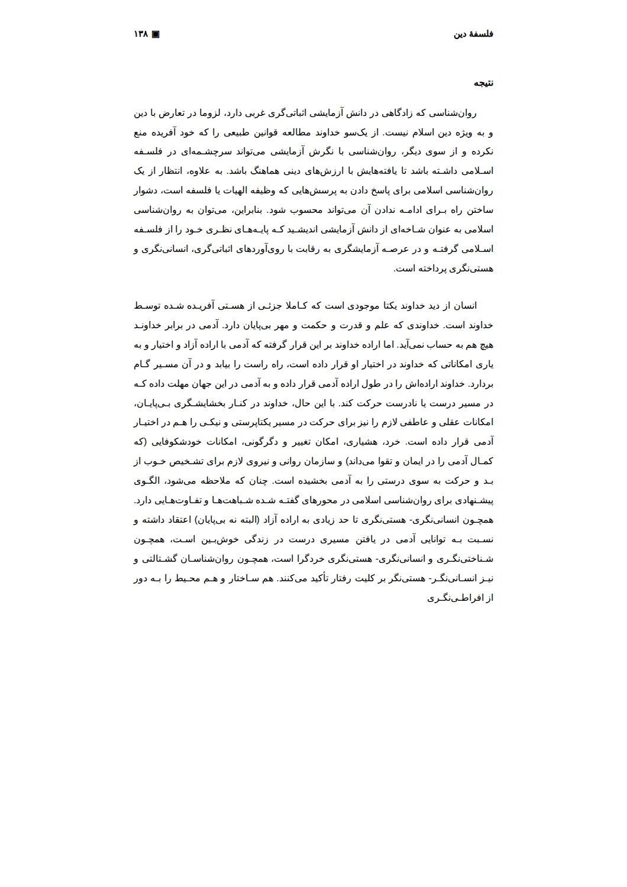فلسفهٔ دین ▣۱۳۸
نتیجه
روان‌شناسی که زادگاهی در دانش آزمایشی اثباتی‌گری غربی دارد، لزوما در تعارض با دین و به ویژه دین اسلام نیست. از یک‌سو خداوند مطالعه قوانین طبیعی را که خود آفریده منع نکرده و از سوی دیگر، روان‌شناسی با نگرش آزمایشی می‌تواند سرچشـمه‌ای در فلسـفه اسـلامی داشـته باشد تا یافته‌هایش با ارزش‌های دینی هماهنگ باشد. به علاوه، انتظار از یک روان‌شناسی اسلامی برای پاسخ دادن به پرسش‌هایی که وظیفه الهیات یا فلسفه است، دشوار ساختن راه بـرای ادامـه ندادن آن می‌تواند محسوب شود. بنابراین، می‌توان به روان‌شناسی اسلامی به عنوان شـاخه‌ای از دانش آزمایشی اندیشـید کـه پایـه‌هـای نظـری خـود را از فلسـفه اسـلامی گرفتـه و در عرصـه آزمایشگری به رقابت با روی‌آوردهای اثباتی‌گری، انسانی‌نگری و هستی‌نگری پرداخته است.
انسان از دید خداوند یکتا موجودی است که کـاملا جزئـی از هسـتی آفریـده شـده توسـط خداوند است. خداوندی که علم و قدرت و حکمت و مهر بی‌پایان دارد. آدمی در برابر خداونـد هیچ هم به حساب نمی‌آید. اما اراده خداوند بر این قرار گرفته که آدمی با اراده آزاد و اختیار و به یاری امکاناتی که خداوند در اختیار او قرار داده است، راه راست را بیابد و در آن مسـیر گـام بردارد. خداوند اراده‌اش را در طول اراده آدمی قرار داده و به آدمی در این جهان مهلت داده کـه در مسیر درست یا نادرست حرکت کند. با این حال، خداوند در کنـار بخشایشـگری بـی‌پایـان، امکانات عقلی و عاطفی لازم را نیز برای حرکت در مسیر یکتاپرستی و نیکـی را هـم در اختیـار آدمی قرار داده است. خرد، هشیاری، امکان تغییر و دگرگونی، امکانات خودشکوفایی (که کمـال آدمی را در ایمان و تقوا می‌داند) و سازمان روانی و نیروی لازم برای تشـخیص خـوب از بـد و حرکت به سوی درستی را به آدمی بخشیده است. چنان که ملاحظه می‌شود، الگـوی پیشـنهادی برای روان‌شناسی اسلامی در محورهای گفتـه شـده شـباهت‌هـا و تفـاوت‌هـایی دارد. همچـون انسانی‌نگری- هستی‌نگری تا حد زیادی به اراده آزاد (البته نه بی‌پایان) اعتقاد داشته و نسـبت بـه توانایی آدمی در یافتن مسیری درست در زندگی خوش‌بـین اسـت، همچـون شـناختی‌نگـری و انسانی‌نگری- هستی‌نگری خردگرا است، همچـون روان‌شناسـان گشـتالتی و نیـز انسـانی‌نگـر- هستی‌نگر بر کلیت رفتار تأکید می‌کنند. هم سـاختار و هـم محـیط را بـه دور از افراطـی‌نگـری